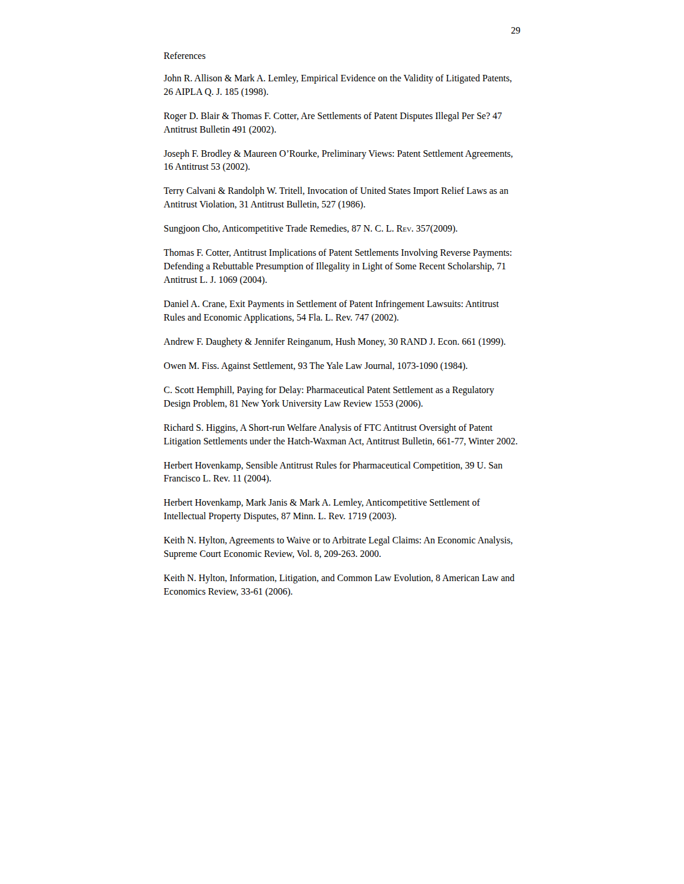29
References
John R. Allison & Mark A. Lemley, Empirical Evidence on the Validity of Litigated Patents, 26 AIPLA Q. J. 185 (1998).
Roger D. Blair & Thomas F. Cotter, Are Settlements of Patent Disputes Illegal Per Se? 47 Antitrust Bulletin 491 (2002).
Joseph F. Brodley & Maureen O’Rourke, Preliminary Views: Patent Settlement Agreements, 16 Antitrust 53 (2002).
Terry Calvani & Randolph W. Tritell, Invocation of United States Import Relief Laws as an Antitrust Violation, 31 Antitrust Bulletin, 527 (1986).
Sungjoon Cho, Anticompetitive Trade Remedies, 87 N. C. L. Rev. 357(2009).
Thomas F. Cotter, Antitrust Implications of Patent Settlements Involving Reverse Payments: Defending a Rebuttable Presumption of Illegality in Light of Some Recent Scholarship, 71 Antitrust L. J. 1069 (2004).
Daniel A. Crane, Exit Payments in Settlement of Patent Infringement Lawsuits: Antitrust Rules and Economic Applications, 54 Fla. L. Rev. 747 (2002).
Andrew F. Daughety & Jennifer Reinganum, Hush Money, 30 RAND J. Econ. 661 (1999).
Owen M. Fiss. Against Settlement, 93 The Yale Law Journal, 1073-1090 (1984).
C. Scott Hemphill, Paying for Delay: Pharmaceutical Patent Settlement as a Regulatory Design Problem, 81 New York University Law Review 1553 (2006).
Richard S. Higgins, A Short-run Welfare Analysis of FTC Antitrust Oversight of Patent Litigation Settlements under the Hatch-Waxman Act, Antitrust Bulletin, 661-77, Winter 2002.
Herbert Hovenkamp, Sensible Antitrust Rules for Pharmaceutical Competition, 39 U. San Francisco L. Rev. 11 (2004).
Herbert Hovenkamp, Mark Janis & Mark A. Lemley, Anticompetitive Settlement of Intellectual Property Disputes, 87 Minn. L. Rev. 1719 (2003).
Keith N. Hylton, Agreements to Waive or to Arbitrate Legal Claims: An Economic Analysis, Supreme Court Economic Review, Vol. 8, 209-263. 2000.
Keith N. Hylton, Information, Litigation, and Common Law Evolution, 8 American Law and Economics Review, 33-61 (2006).